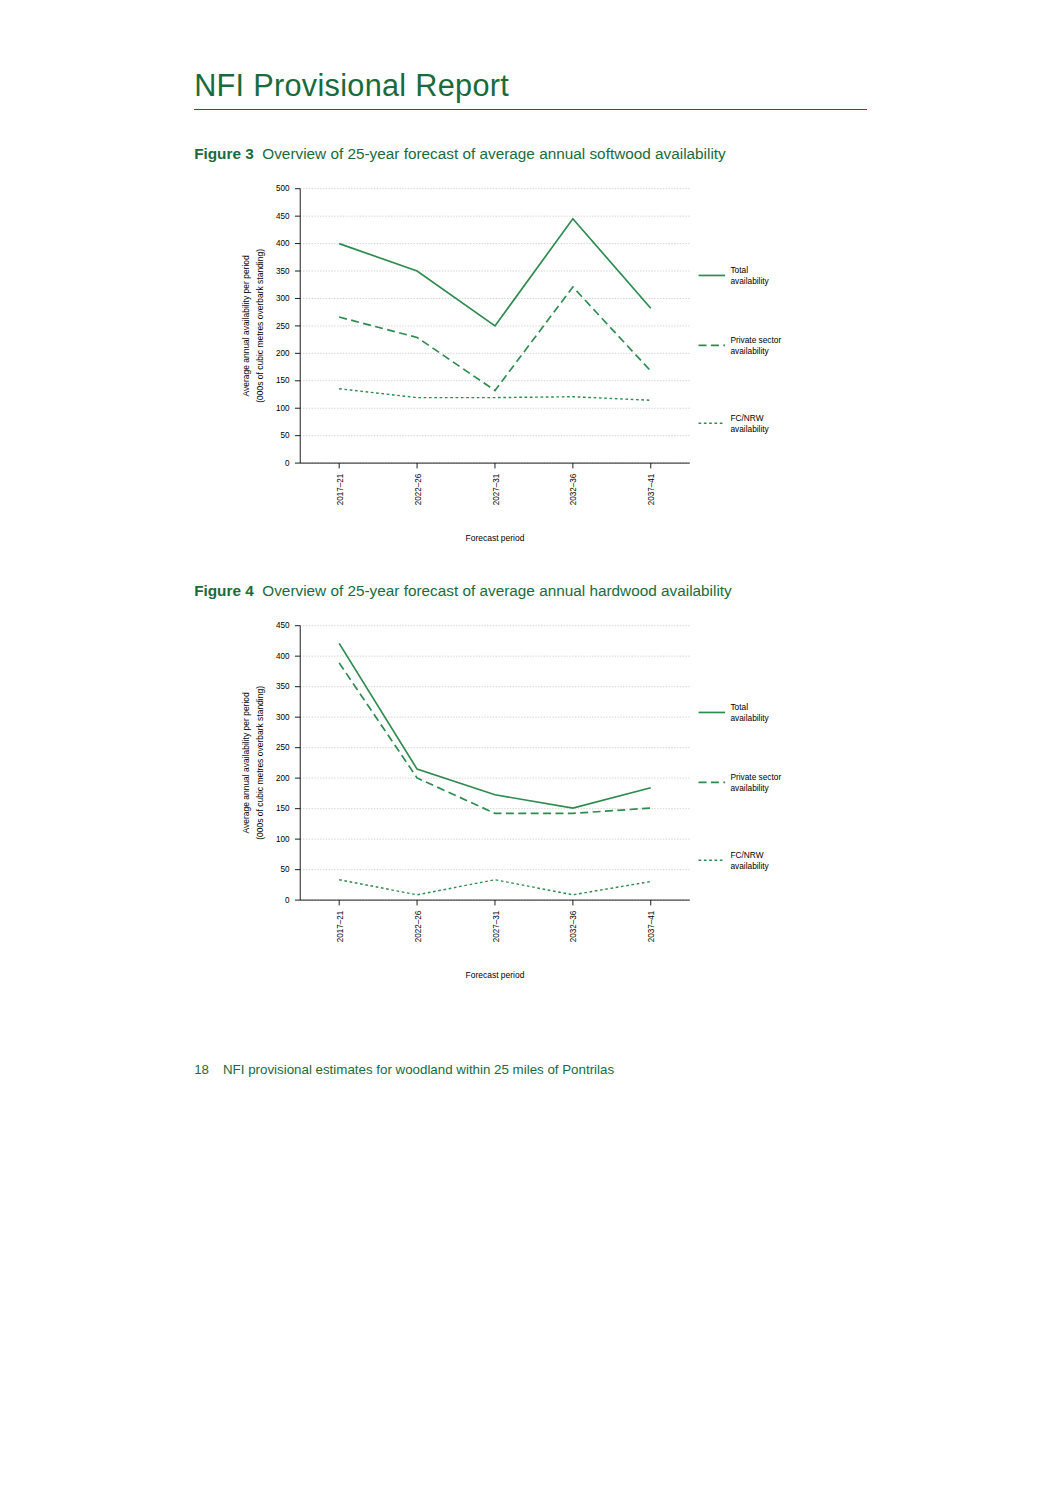NFI Provisional Report
Figure 3 Overview of 25-year forecast of average annual softwood availability
0 50 100 150 200 250 300 350 400 450 500 2017–21 2022–26 2027–31 2032–36 2037–41 Forecast period Average annual availability per period (000s of cubic metres overbark standing) Total availability Private sector availability FC/NRW availability
Figure 4 Overview of 25-year forecast of average annual hardwood availability
0 50 100 150 200 250 300 350 400 450 2017–21 2022–26 2027–31 2032–36 2037–41 Forecast period Average annual availability per period (000s of cubic metres overbark standing) Total availability Private sector availability FC/NRW availability
18 NFI provisional estimates for woodland within 25 miles of Pontrilas